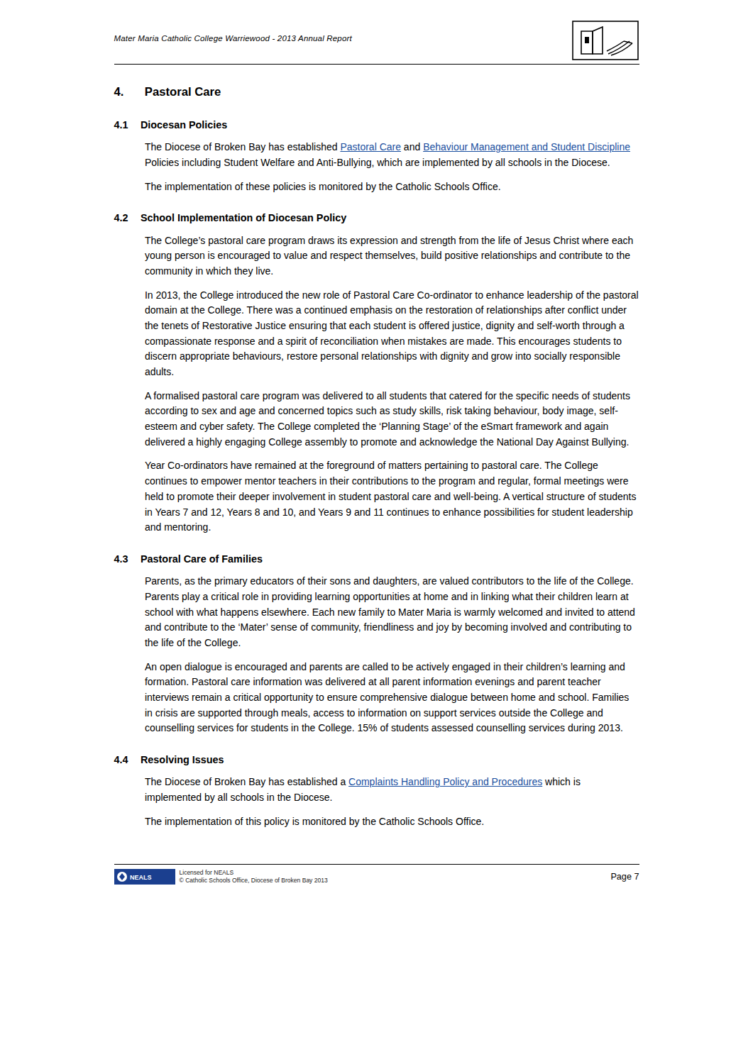Mater Maria Catholic College Warriewood - 2013 Annual Report
4. Pastoral Care
4.1 Diocesan Policies
The Diocese of Broken Bay has established Pastoral Care and Behaviour Management and Student Discipline Policies including Student Welfare and Anti-Bullying, which are implemented by all schools in the Diocese.
The implementation of these policies is monitored by the Catholic Schools Office.
4.2 School Implementation of Diocesan Policy
The College’s pastoral care program draws its expression and strength from the life of Jesus Christ where each young person is encouraged to value and respect themselves, build positive relationships and contribute to the community in which they live.
In 2013, the College introduced the new role of Pastoral Care Co-ordinator to enhance leadership of the pastoral domain at the College. There was a continued emphasis on the restoration of relationships after conflict under the tenets of Restorative Justice ensuring that each student is offered justice, dignity and self-worth through a compassionate response and a spirit of reconciliation when mistakes are made. This encourages students to discern appropriate behaviours, restore personal relationships with dignity and grow into socially responsible adults.
A formalised pastoral care program was delivered to all students that catered for the specific needs of students according to sex and age and concerned topics such as study skills, risk taking behaviour, body image, self-esteem and cyber safety. The College completed the ‘Planning Stage’ of the eSmart framework and again delivered a highly engaging College assembly to promote and acknowledge the National Day Against Bullying.
Year Co-ordinators have remained at the foreground of matters pertaining to pastoral care. The College continues to empower mentor teachers in their contributions to the program and regular, formal meetings were held to promote their deeper involvement in student pastoral care and well-being. A vertical structure of students in Years 7 and 12, Years 8 and 10, and Years 9 and 11 continues to enhance possibilities for student leadership and mentoring.
4.3 Pastoral Care of Families
Parents, as the primary educators of their sons and daughters, are valued contributors to the life of the College. Parents play a critical role in providing learning opportunities at home and in linking what their children learn at school with what happens elsewhere. Each new family to Mater Maria is warmly welcomed and invited to attend and contribute to the ‘Mater’ sense of community, friendliness and joy by becoming involved and contributing to the life of the College.
An open dialogue is encouraged and parents are called to be actively engaged in their children’s learning and formation. Pastoral care information was delivered at all parent information evenings and parent teacher interviews remain a critical opportunity to ensure comprehensive dialogue between home and school. Families in crisis are supported through meals, access to information on support services outside the College and counselling services for students in the College. 15% of students assessed counselling services during 2013.
4.4 Resolving Issues
The Diocese of Broken Bay has established a Complaints Handling Policy and Procedures which is implemented by all schools in the Diocese.
The implementation of this policy is monitored by the Catholic Schools Office.
NEALS
Licensed for NEALS
© Catholic Schools Office, Diocese of Broken Bay 2013
Page 7